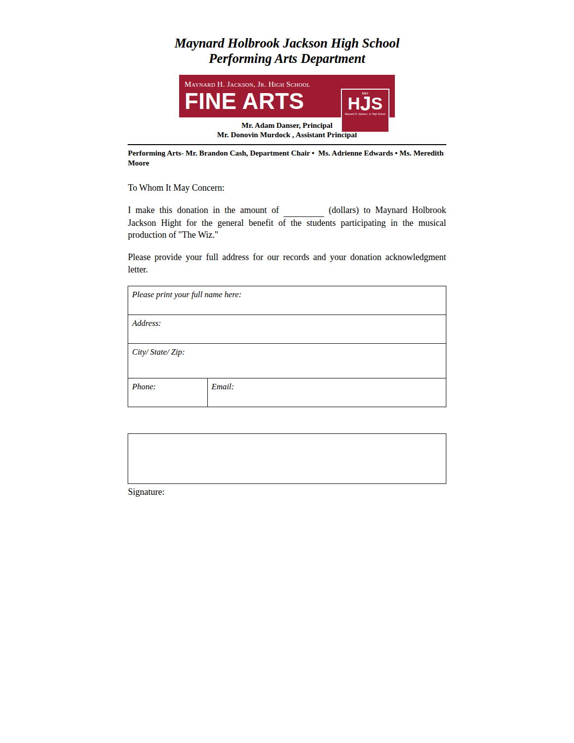Maynard Holbrook Jackson High School
Performing Arts Department
Maynard H. Jackson, Jr. High School
FINE ARTS
MH
HJS
Maynard H. Jackson, Jr. High School
Mr. Adam Danser, Principal
Mr. Donovin Murdock , Assistant Principal
Performing Arts- Mr. Brandon Cash, Department Chair • Ms. Adrienne Edwards • Ms. Meredith Moore
To Whom It May Concern:
I make this donation in the amount of (dollars) to Maynard Holbrook Jackson Hight for the general benefit of the students participating in the musical production of "The Wiz."
Please provide your full address for our records and your donation acknowledgment letter.
| Please print your full name here: |
| Address: |
| City/ State/ Zip: |
| Phone: | Email: |
Signature: